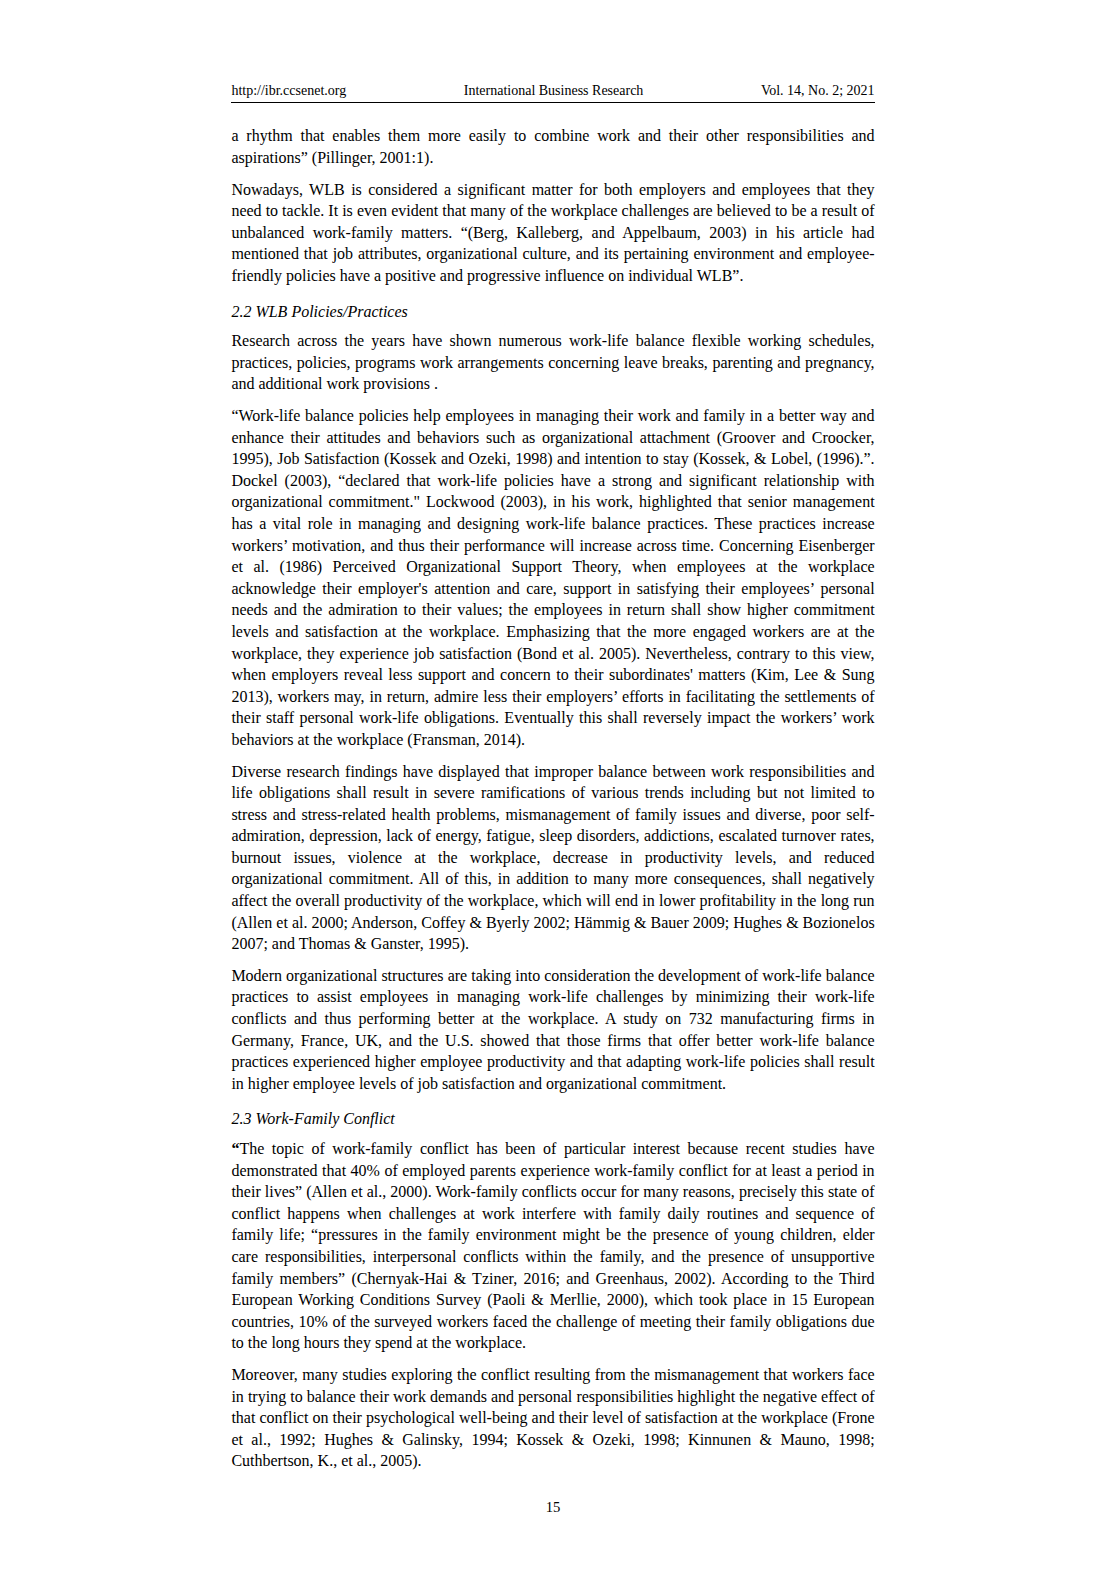http://ibr.ccsenet.org
International Business Research
Vol. 14, No. 2; 2021
a rhythm that enables them more easily to combine work and their other responsibilities and aspirations” (Pillinger, 2001:1).
Nowadays, WLB is considered a significant matter for both employers and employees that they need to tackle. It is even evident that many of the workplace challenges are believed to be a result of unbalanced work-family matters. “(Berg, Kalleberg, and Appelbaum, 2003) in his article had mentioned that job attributes, organizational culture, and its pertaining environment and employee-friendly policies have a positive and progressive influence on individual WLB”.
2.2 WLB Policies/Practices
Research across the years have shown numerous work-life balance flexible working schedules, practices, policies, programs work arrangements concerning leave breaks, parenting and pregnancy, and additional work provisions .
“Work-life balance policies help employees in managing their work and family in a better way and enhance their attitudes and behaviors such as organizational attachment (Groover and Croocker, 1995), Job Satisfaction (Kossek and Ozeki, 1998) and intention to stay (Kossek, & Lobel, (1996).”. Dockel (2003), “declared that work-life policies have a strong and significant relationship with organizational commitment." Lockwood (2003), in his work, highlighted that senior management has a vital role in managing and designing work-life balance practices. These practices increase workers’ motivation, and thus their performance will increase across time. Concerning Eisenberger et al. (1986) Perceived Organizational Support Theory, when employees at the workplace acknowledge their employer's attention and care, support in satisfying their employees’ personal needs and the admiration to their values; the employees in return shall show higher commitment levels and satisfaction at the workplace. Emphasizing that the more engaged workers are at the workplace, they experience job satisfaction (Bond et al. 2005). Nevertheless, contrary to this view, when employers reveal less support and concern to their subordinates' matters (Kim, Lee & Sung 2013), workers may, in return, admire less their employers’ efforts in facilitating the settlements of their staff personal work-life obligations. Eventually this shall reversely impact the workers’ work behaviors at the workplace (Fransman, 2014).
Diverse research findings have displayed that improper balance between work responsibilities and life obligations shall result in severe ramifications of various trends including but not limited to stress and stress-related health problems, mismanagement of family issues and diverse, poor self-admiration, depression, lack of energy, fatigue, sleep disorders, addictions, escalated turnover rates, burnout issues, violence at the workplace, decrease in productivity levels, and reduced organizational commitment. All of this, in addition to many more consequences, shall negatively affect the overall productivity of the workplace, which will end in lower profitability in the long run (Allen et al. 2000; Anderson, Coffey & Byerly 2002; Hämmig & Bauer 2009; Hughes & Bozionelos 2007; and Thomas & Ganster, 1995).
Modern organizational structures are taking into consideration the development of work-life balance practices to assist employees in managing work-life challenges by minimizing their work-life conflicts and thus performing better at the workplace. A study on 732 manufacturing firms in Germany, France, UK, and the U.S. showed that those firms that offer better work-life balance practices experienced higher employee productivity and that adapting work-life policies shall result in higher employee levels of job satisfaction and organizational commitment.
2.3 Work-Family Conflict
“The topic of work-family conflict has been of particular interest because recent studies have demonstrated that 40% of employed parents experience work-family conflict for at least a period in their lives” (Allen et al., 2000). Work-family conflicts occur for many reasons, precisely this state of conflict happens when challenges at work interfere with family daily routines and sequence of family life; “pressures in the family environment might be the presence of young children, elder care responsibilities, interpersonal conflicts within the family, and the presence of unsupportive family members” (Chernyak-Hai & Tziner, 2016; and Greenhaus, 2002). According to the Third European Working Conditions Survey (Paoli & Merllie, 2000), which took place in 15 European countries, 10% of the surveyed workers faced the challenge of meeting their family obligations due to the long hours they spend at the workplace.
Moreover, many studies exploring the conflict resulting from the mismanagement that workers face in trying to balance their work demands and personal responsibilities highlight the negative effect of that conflict on their psychological well-being and their level of satisfaction at the workplace (Frone et al., 1992; Hughes & Galinsky, 1994; Kossek & Ozeki, 1998; Kinnunen & Mauno, 1998; Cuthbertson, K., et al., 2005).
15